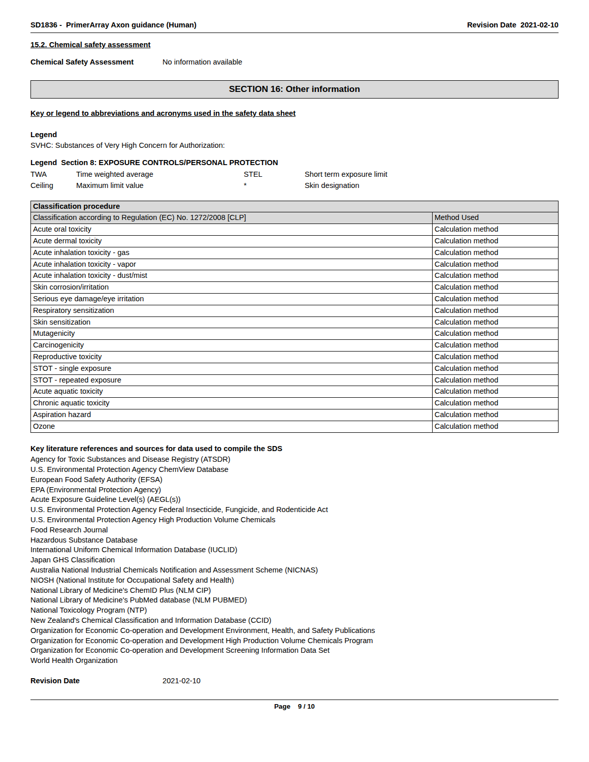SD1836 - PrimerArray Axon guidance (Human)
Revision Date 2021-02-10
15.2. Chemical safety assessment
Chemical Safety Assessment
No information available
SECTION 16: Other information
Key or legend to abbreviations and acronyms used in the safety data sheet
Legend
SVHC: Substances of Very High Concern for Authorization:
Legend Section 8: EXPOSURE CONTROLS/PERSONAL PROTECTION
| TWA | Time weighted average | STEL | Short term exposure limit |
| Ceiling | Maximum limit value | * | Skin designation |
| Classification procedure |
| Classification according to Regulation (EC) No. 1272/2008 [CLP] | Method Used |
| Acute oral toxicity | Calculation method |
| Acute dermal toxicity | Calculation method |
| Acute inhalation toxicity - gas | Calculation method |
| Acute inhalation toxicity - vapor | Calculation method |
| Acute inhalation toxicity - dust/mist | Calculation method |
| Skin corrosion/irritation | Calculation method |
| Serious eye damage/eye irritation | Calculation method |
| Respiratory sensitization | Calculation method |
| Skin sensitization | Calculation method |
| Mutagenicity | Calculation method |
| Carcinogenicity | Calculation method |
| Reproductive toxicity | Calculation method |
| STOT - single exposure | Calculation method |
| STOT - repeated exposure | Calculation method |
| Acute aquatic toxicity | Calculation method |
| Chronic aquatic toxicity | Calculation method |
| Aspiration hazard | Calculation method |
| Ozone | Calculation method |
Key literature references and sources for data used to compile the SDS
Agency for Toxic Substances and Disease Registry (ATSDR)
U.S. Environmental Protection Agency ChemView Database
European Food Safety Authority (EFSA)
EPA (Environmental Protection Agency)
Acute Exposure Guideline Level(s) (AEGL(s))
U.S. Environmental Protection Agency Federal Insecticide, Fungicide, and Rodenticide Act
U.S. Environmental Protection Agency High Production Volume Chemicals
Food Research Journal
Hazardous Substance Database
International Uniform Chemical Information Database (IUCLID)
Japan GHS Classification
Australia National Industrial Chemicals Notification and Assessment Scheme (NICNAS)
NIOSH (National Institute for Occupational Safety and Health)
National Library of Medicine's ChemID Plus (NLM CIP)
National Library of Medicine's PubMed database (NLM PUBMED)
National Toxicology Program (NTP)
New Zealand's Chemical Classification and Information Database (CCID)
Organization for Economic Co-operation and Development Environment, Health, and Safety Publications
Organization for Economic Co-operation and Development High Production Volume Chemicals Program
Organization for Economic Co-operation and Development Screening Information Data Set
World Health Organization
Revision Date
2021-02-10
Page 9 / 10